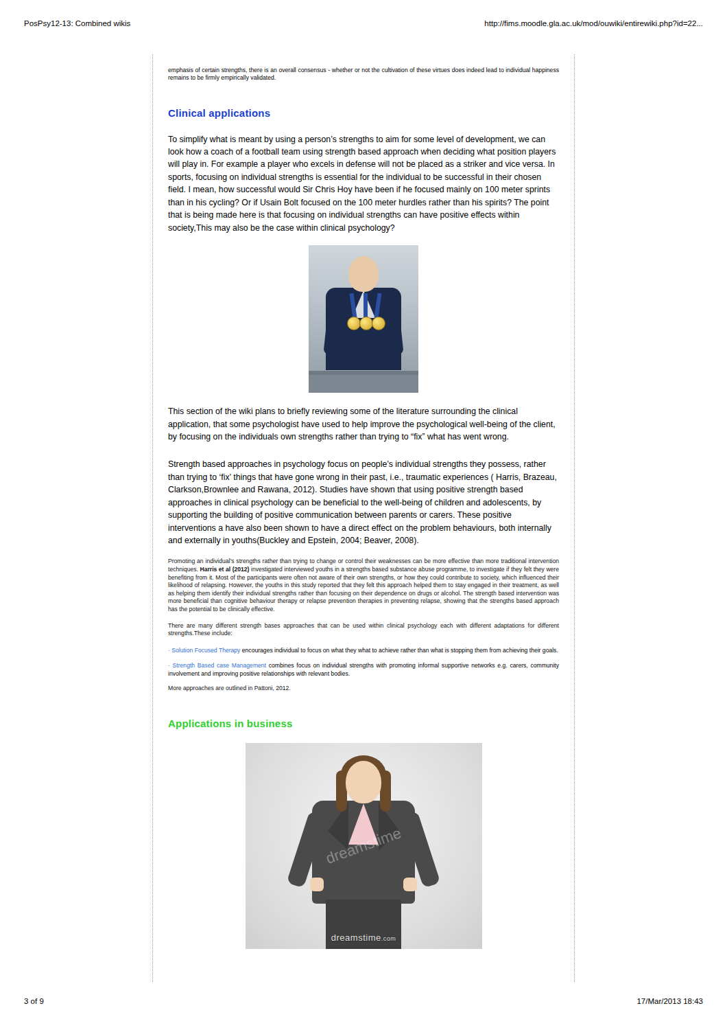PosPsy12-13: Combined wikis
http://fims.moodle.gla.ac.uk/mod/ouwiki/entirewiki.php?id=22...
emphasis of certain strengths, there is an overall consensus - whether or not the cultivation of these virtues does indeed lead to individual happiness remains to be firmly empirically validated.
Clinical applications
To simplify what is meant by using a person’s strengths to aim for some level of development, we can look how a coach of a football team using strength based approach when deciding what position players will play in. For example a player who excels in defense will not be placed as a striker and vice versa. In sports, focusing on individual strengths is essential for the individual to be successful in their chosen field. I mean, how successful would Sir Chris Hoy have been if he focused mainly on 100 meter sprints than in his cycling? Or if Usain Bolt focused on the 100 meter hurdles rather than his spirits? The point that is being made here is that focusing on individual strengths can have positive effects within society,This may also be the case within clinical psychology?
This section of the wiki plans to briefly reviewing some of the literature surrounding the clinical application, that some psychologist have used to help improve the psychological well-being of the client, by focusing on the individuals own strengths rather than trying to “fix” what has went wrong.
Strength based approaches in psychology focus on people’s individual strengths they possess, rather than trying to ‘fix’ things that have gone wrong in their past, i.e., traumatic experiences ( Harris, Brazeau, Clarkson,Brownlee and Rawana, 2012). Studies have shown that using positive strength based approaches in clinical psychology can be beneficial to the well-being of children and adolescents, by supporting the building of positive communication between parents or carers. These positive interventions a have also been shown to have a direct effect on the problem behaviours, both internally and externally in youths(Buckley and Epstein, 2004; Beaver, 2008).
Promoting an individual’s strengths rather than trying to change or control their weaknesses can be more effective than more traditional intervention techniques. Harris et al (2012) investigated interviewed youths in a strengths based substance abuse programme, to investigate if they felt they were benefiting from it. Most of the participants were often not aware of their own strengths, or how they could contribute to society, which influenced their likelihood of relapsing. However, the youths in this study reported that they felt this approach helped them to stay engaged in their treatment, as well as helping them identify their individual strengths rather than focusing on their dependence on drugs or alcohol. The strength based intervention was more beneficial than cognitive behaviour therapy or relapse prevention therapies in preventing relapse, showing that the strengths based approach has the potential to be clinically effective.
There are many different strength bases approaches that can be used within clinical psychology each with different adaptations for different strengths.These include:
· Solution Focused Therapy encourages individual to focus on what they what to achieve rather than what is stopping them from achieving their goals.
· Strength Based case Management combines focus on individual strengths with promoting informal supportive networks e.g. carers, community involvement and improving positive relationships with relevant bodies.
More approaches are outlined in Pattoni, 2012.
Applications in business
dreamstime
dreamstime.com
3 of 9
17/Mar/2013 18:43